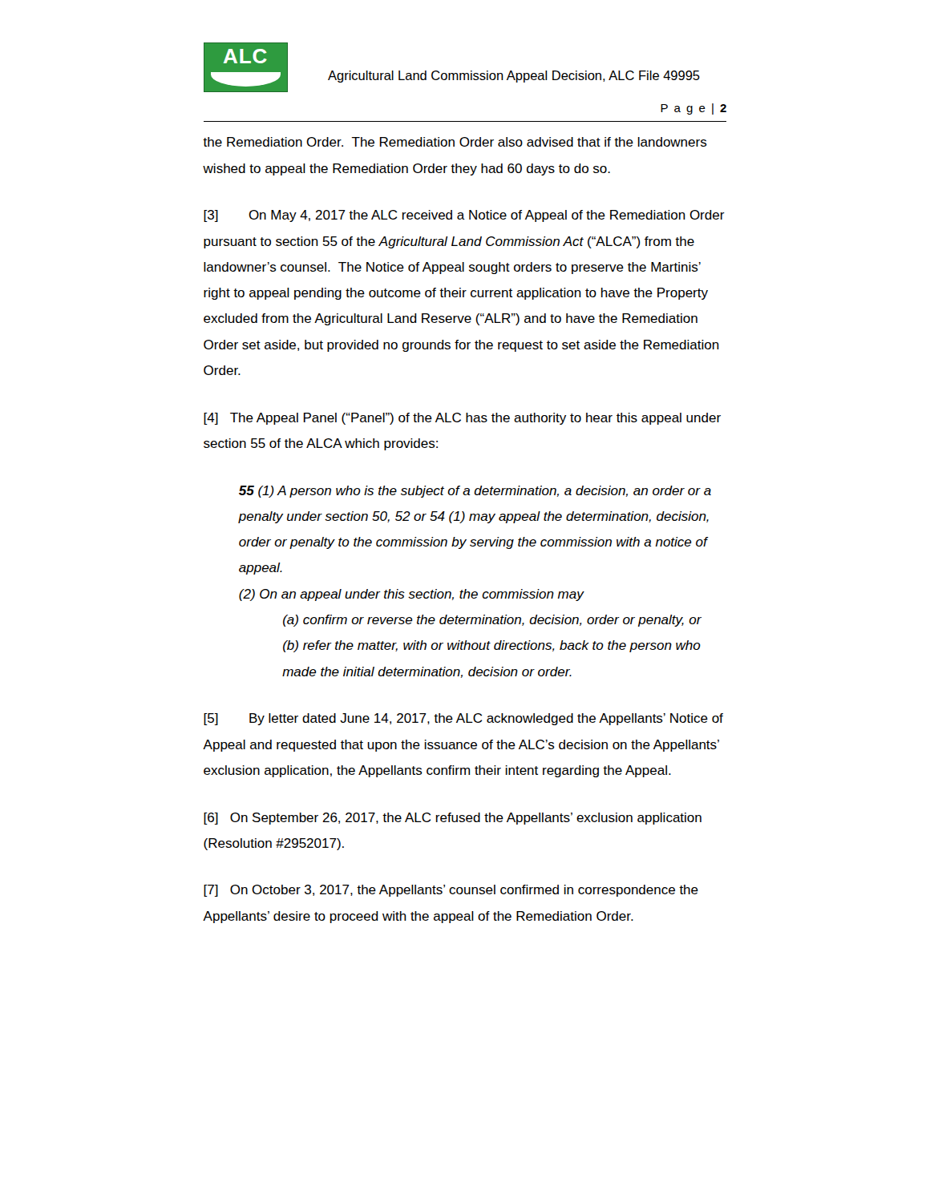ALC
Agricultural Land Commission Appeal Decision, ALC File 49995
P a g e | 2
the Remediation Order. The Remediation Order also advised that if the landowners wished to appeal the Remediation Order they had 60 days to do so.
[3] On May 4, 2017 the ALC received a Notice of Appeal of the Remediation Order pursuant to section 55 of the Agricultural Land Commission Act (“ALCA”) from the landowner’s counsel. The Notice of Appeal sought orders to preserve the Martinis’ right to appeal pending the outcome of their current application to have the Property excluded from the Agricultural Land Reserve (“ALR”) and to have the Remediation Order set aside, but provided no grounds for the request to set aside the Remediation Order.
[4] The Appeal Panel (“Panel”) of the ALC has the authority to hear this appeal under section 55 of the ALCA which provides:
55 (1) A person who is the subject of a determination, a decision, an order or a penalty under section 50, 52 or 54 (1) may appeal the determination, decision, order or penalty to the commission by serving the commission with a notice of appeal.
(2) On an appeal under this section, the commission may
(a) confirm or reverse the determination, decision, order or penalty, or (b) refer the matter, with or without directions, back to the person who made the initial determination, decision or order.
[5] By letter dated June 14, 2017, the ALC acknowledged the Appellants’ Notice of Appeal and requested that upon the issuance of the ALC’s decision on the Appellants’ exclusion application, the Appellants confirm their intent regarding the Appeal.
[6] On September 26, 2017, the ALC refused the Appellants’ exclusion application (Resolution #2952017).
[7] On October 3, 2017, the Appellants’ counsel confirmed in correspondence the Appellants’ desire to proceed with the appeal of the Remediation Order.